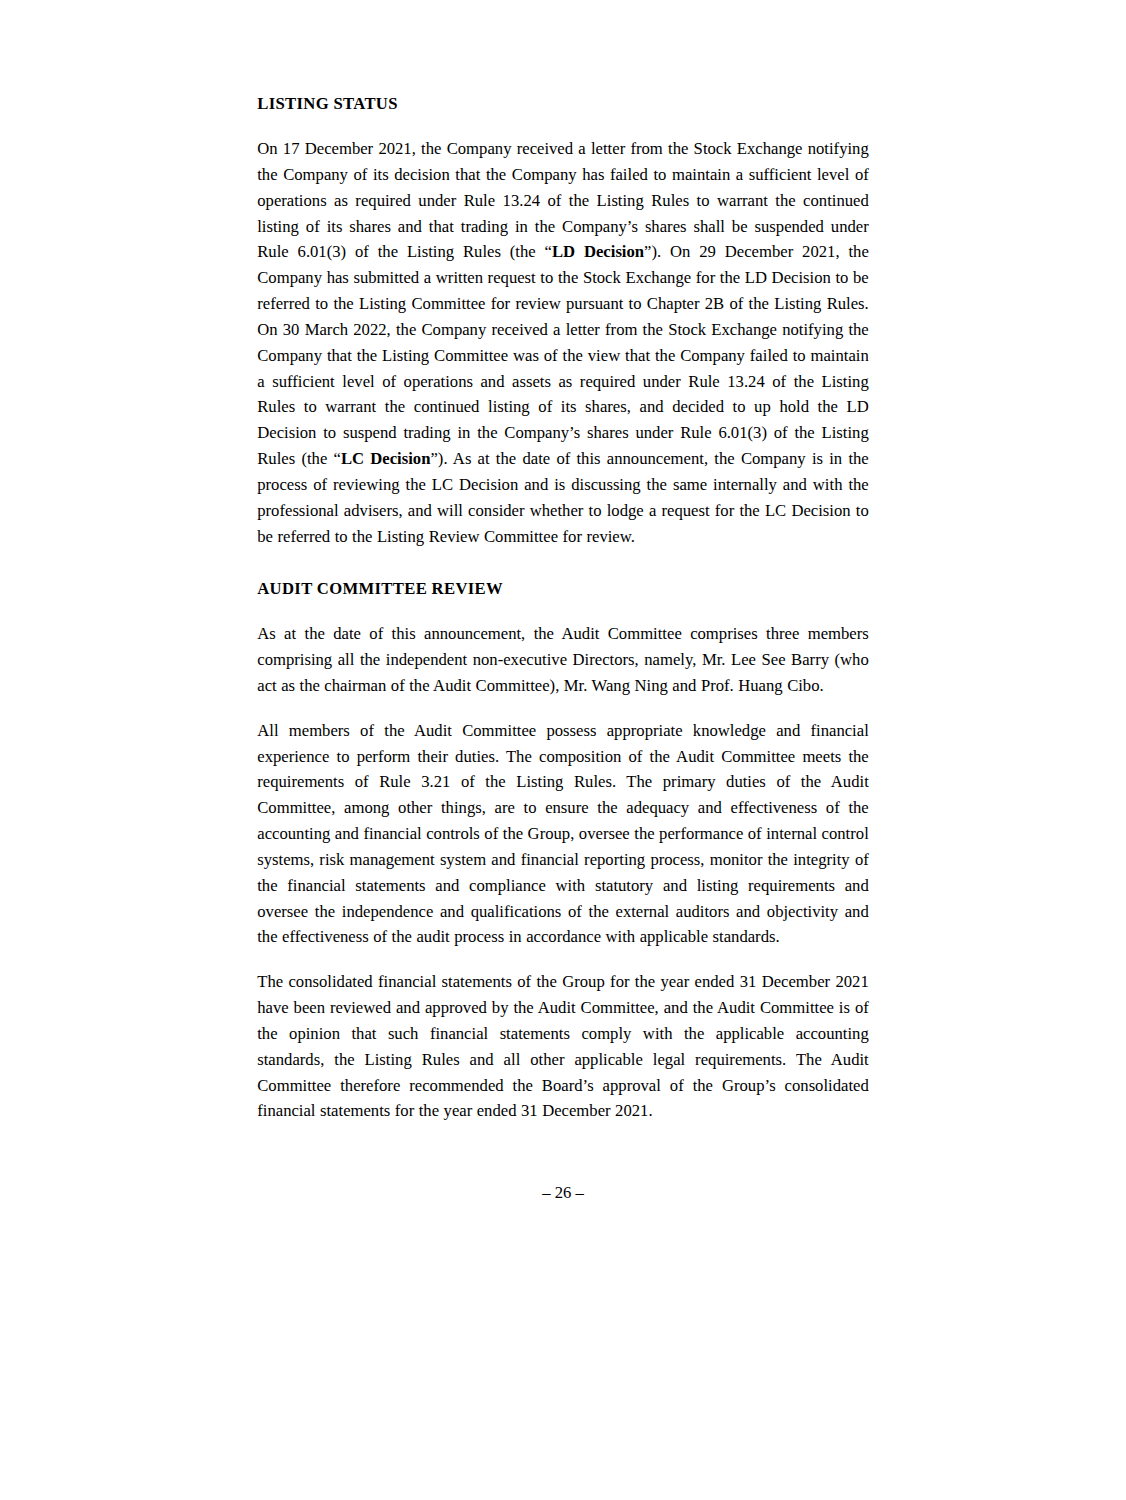LISTING STATUS
On 17 December 2021, the Company received a letter from the Stock Exchange notifying the Company of its decision that the Company has failed to maintain a sufficient level of operations as required under Rule 13.24 of the Listing Rules to warrant the continued listing of its shares and that trading in the Company’s shares shall be suspended under Rule 6.01(3) of the Listing Rules (the “LD Decision”). On 29 December 2021, the Company has submitted a written request to the Stock Exchange for the LD Decision to be referred to the Listing Committee for review pursuant to Chapter 2B of the Listing Rules. On 30 March 2022, the Company received a letter from the Stock Exchange notifying the Company that the Listing Committee was of the view that the Company failed to maintain a sufficient level of operations and assets as required under Rule 13.24 of the Listing Rules to warrant the continued listing of its shares, and decided to up hold the LD Decision to suspend trading in the Company’s shares under Rule 6.01(3) of the Listing Rules (the “LC Decision”). As at the date of this announcement, the Company is in the process of reviewing the LC Decision and is discussing the same internally and with the professional advisers, and will consider whether to lodge a request for the LC Decision to be referred to the Listing Review Committee for review.
AUDIT COMMITTEE REVIEW
As at the date of this announcement, the Audit Committee comprises three members comprising all the independent non-executive Directors, namely, Mr. Lee See Barry (who act as the chairman of the Audit Committee), Mr. Wang Ning and Prof. Huang Cibo.
All members of the Audit Committee possess appropriate knowledge and financial experience to perform their duties. The composition of the Audit Committee meets the requirements of Rule 3.21 of the Listing Rules. The primary duties of the Audit Committee, among other things, are to ensure the adequacy and effectiveness of the accounting and financial controls of the Group, oversee the performance of internal control systems, risk management system and financial reporting process, monitor the integrity of the financial statements and compliance with statutory and listing requirements and oversee the independence and qualifications of the external auditors and objectivity and the effectiveness of the audit process in accordance with applicable standards.
The consolidated financial statements of the Group for the year ended 31 December 2021 have been reviewed and approved by the Audit Committee, and the Audit Committee is of the opinion that such financial statements comply with the applicable accounting standards, the Listing Rules and all other applicable legal requirements. The Audit Committee therefore recommended the Board’s approval of the Group’s consolidated financial statements for the year ended 31 December 2021.
– 26 –